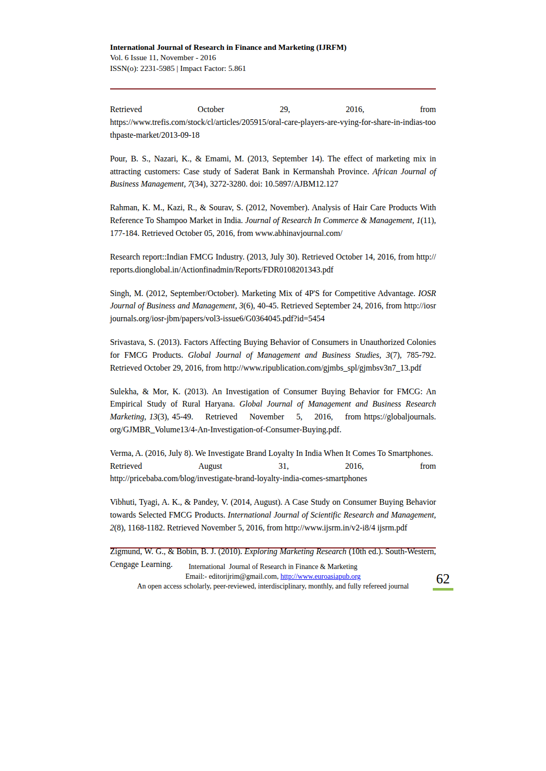International Journal of Research in Finance and Marketing (IJRFM)
Vol. 6 Issue 11, November - 2016
ISSN(o): 2231-5985 | Impact Factor: 5.861
Retrieved October 29, 2016, from https://www.trefis.com/stock/cl/articles/205915/oral-care-players-are-vying-for-share-in-indias-toothpaste-market/2013-09-18
Pour, B. S., Nazari, K., & Emami, M. (2013, September 14). The effect of marketing mix in attracting customers: Case study of Saderat Bank in Kermanshah Province. African Journal of Business Management, 7(34), 3272-3280. doi: 10.5897/AJBM12.127
Rahman, K. M., Kazi, R., & Sourav, S. (2012, November). Analysis of Hair Care Products With Reference To Shampoo Market in India. Journal of Research In Commerce & Management, 1(11), 177-184. Retrieved October 05, 2016, from www.abhinavjournal.com/
Research report::Indian FMCG Industry. (2013, July 30). Retrieved October 14, 2016, from http://reports.dionglobal.in/Actionfinadmin/Reports/FDR0108201343.pdf
Singh, M. (2012, September/October). Marketing Mix of 4P'S for Competitive Advantage. IOSR Journal of Business and Management, 3(6), 40-45. Retrieved September 24, 2016, from http://iosrjournals.org/iosr-jbm/papers/vol3-issue6/G0364045.pdf?id=5454
Srivastava, S. (2013). Factors Affecting Buying Behavior of Consumers in Unauthorized Colonies for FMCG Products. Global Journal of Management and Business Studies, 3(7), 785-792. Retrieved October 29, 2016, from http://www.ripublication.com/gjmbs_spl/gjmbsv3n7_13.pdf
Sulekha, & Mor, K. (2013). An Investigation of Consumer Buying Behavior for FMCG: An Empirical Study of Rural Haryana. Global Journal of Management and Business Research Marketing, 13(3), 45-49. Retrieved November 5, 2016, from https://globaljournals.org/GJMBR_Volume13/4-An-Investigation-of-Consumer-Buying.pdf.
Verma, A. (2016, July 8). We Investigate Brand Loyalty In India When It Comes To Smartphones. Retrieved August 31, 2016, from http://pricebaba.com/blog/investigate-brand-loyalty-india-comes-smartphones
Vibhuti, Tyagi, A. K., & Pandey, V. (2014, August). A Case Study on Consumer Buying Behavior towards Selected FMCG Products. International Journal of Scientific Research and Management, 2(8), 1168-1182. Retrieved November 5, 2016, from http://www.ijsrm.in/v2-i8/4 ijsrm.pdf
Zigmund, W. G., & Bobin, B. J. (2010). Exploring Marketing Research (10th ed.). South-Western, Cengage Learning.
International Journal of Research in Finance & Marketing
Email:- editorijrim@gmail.com, http://www.euroasiapub.org
An open access scholarly, peer-reviewed, interdisciplinary, monthly, and fully refereed journal
62